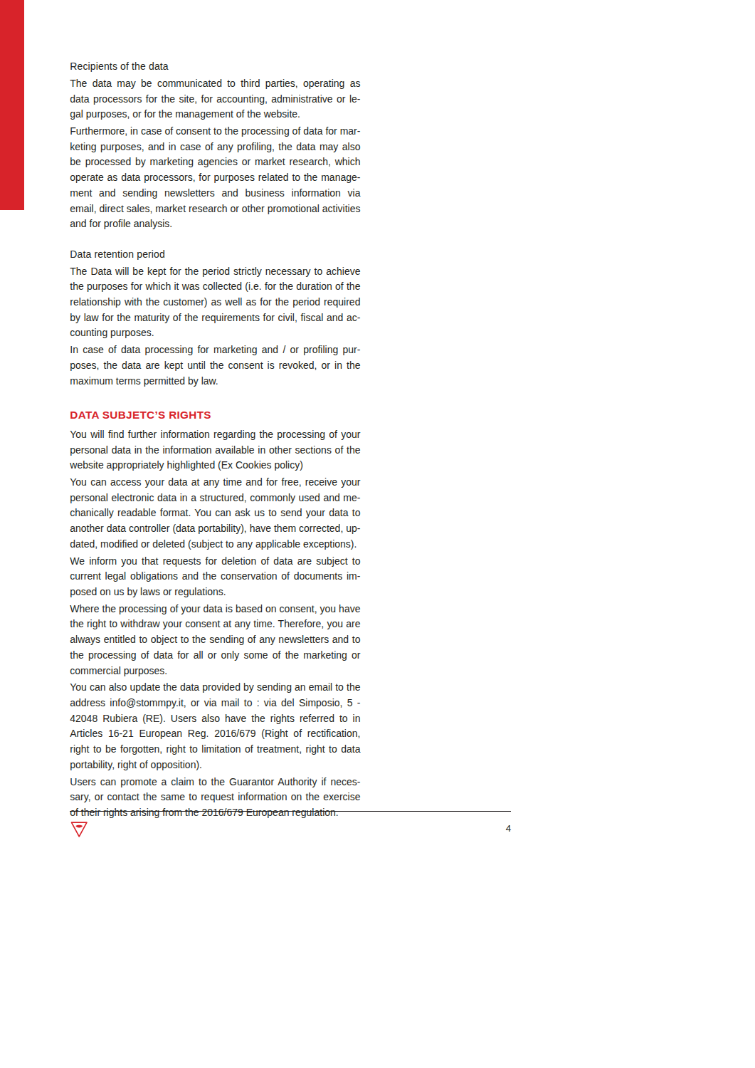Recipients of the data
The data may be communicated to third parties, operating as data processors for the site, for accounting, administrative or legal purposes, or for the management of the website.
Furthermore, in case of consent to the processing of data for marketing purposes, and in case of any profiling, the data may also be processed by marketing agencies or market research, which operate as data processors, for purposes related to the management and sending newsletters and business information via email, direct sales, market research or other promotional activities and for profile analysis.
Data retention period
The Data will be kept for the period strictly necessary to achieve the purposes for which it was collected (i.e. for the duration of the relationship with the customer) as well as for the period required by law for the maturity of the requirements for civil, fiscal and accounting purposes.
In case of data processing for marketing and / or profiling purposes, the data are kept until the consent is revoked, or in the maximum terms permitted by law.
DATA SUBJETC’S RIGHTS
You will find further information regarding the processing of your personal data in the information available in other sections of the website appropriately highlighted (Ex Cookies policy)
You can access your data at any time and for free, receive your personal electronic data in a structured, commonly used and mechanically readable format. You can ask us to send your data to another data controller (data portability), have them corrected, updated, modified or deleted (subject to any applicable exceptions).
We inform you that requests for deletion of data are subject to current legal obligations and the conservation of documents imposed on us by laws or regulations.
Where the processing of your data is based on consent, you have the right to withdraw your consent at any time. Therefore, you are always entitled to object to the sending of any newsletters and to the processing of data for all or only some of the marketing or commercial purposes.
You can also update the data provided by sending an email to the address info@stommpy.it, or via mail to : via del Simposio, 5 - 42048 Rubiera (RE). Users also have the rights referred to in Articles 16-21 European Reg. 2016/679 (Right of rectification, right to be forgotten, right to limitation of treatment, right to data portability, right of opposition).
Users can promote a claim to the Guarantor Authority if necessary, or contact the same to request information on the exercise of their rights arising from the 2016/679 European regulation.
4